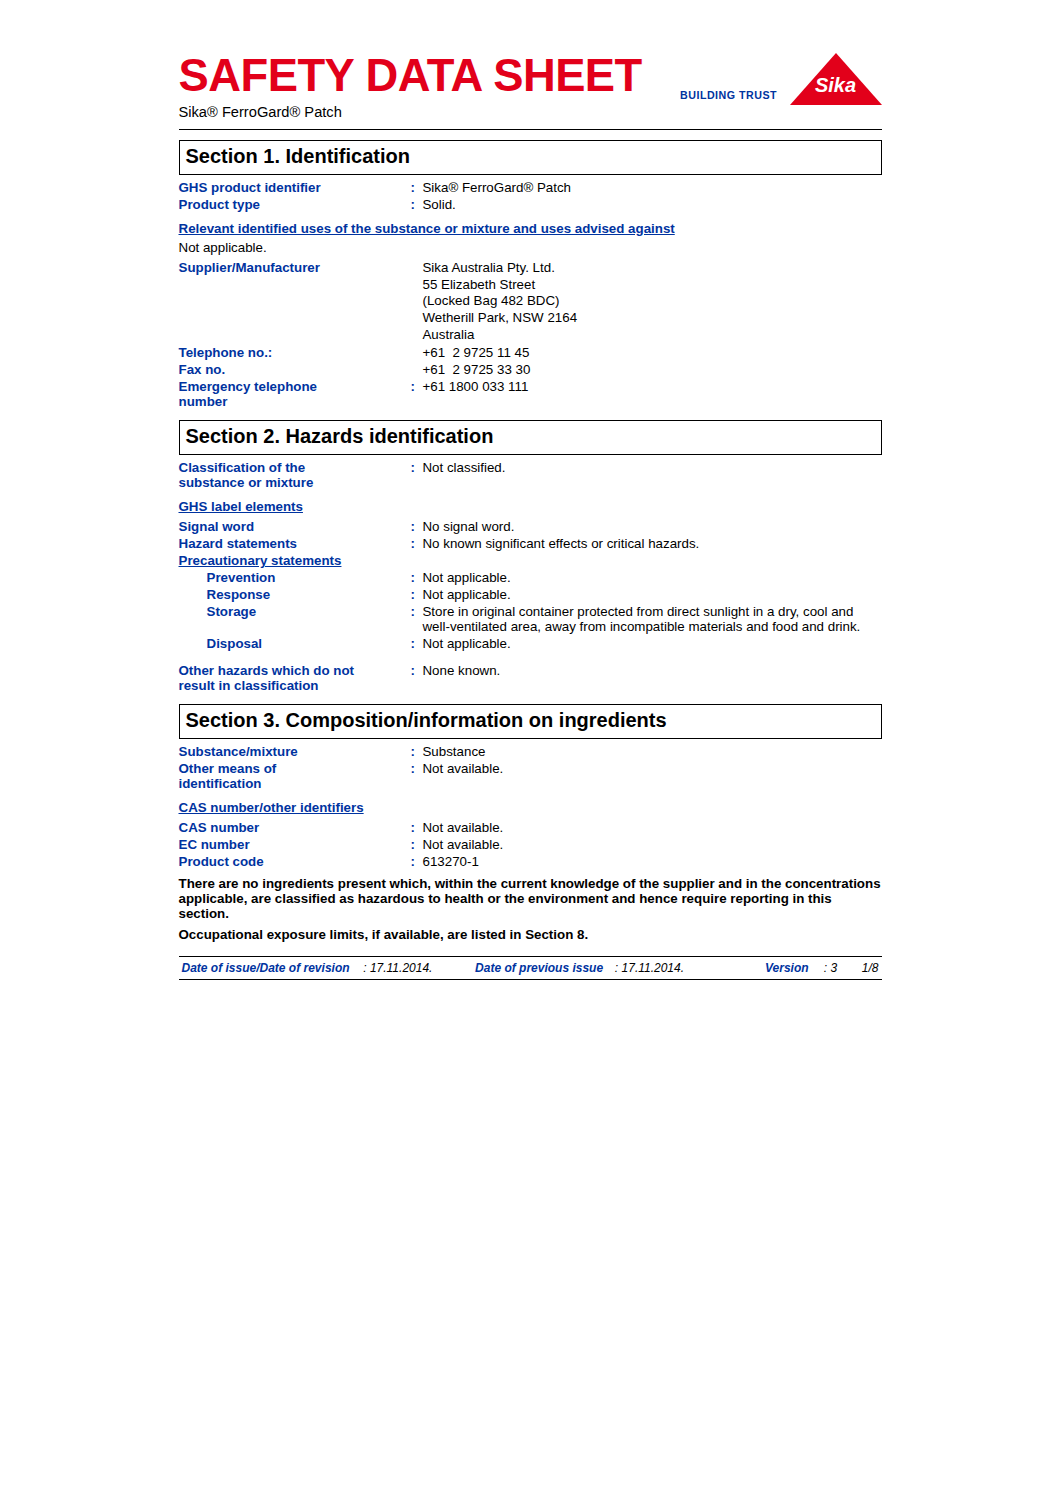SAFETY DATA SHEET
Sika® FerroGard® Patch
BUILDING TRUST Sika
Section 1. Identification
| GHS product identifier | : | Sika® FerroGard® Patch |
| Product type | : | Solid. |
Relevant identified uses of the substance or mixture and uses advised against
Not applicable.
| Supplier/Manufacturer | | Sika Australia Pty. Ltd. 55 Elizabeth Street (Locked Bag 482 BDC) Wetherill Park, NSW 2164 Australia |
| Telephone no.: | | +61 2 9725 11 45 |
| Fax no. | | +61 2 9725 33 30 |
| Emergency telephone number | : | +61 1800 033 111 |
Section 2. Hazards identification
| Classification of the substance or mixture | : | Not classified. |
GHS label elements
| Signal word | : | No signal word. |
| Hazard statements | : | No known significant effects or critical hazards. |
| Precautionary statements | | |
| Prevention | : | Not applicable. |
| Response | : | Not applicable. |
| Storage | : | Store in original container protected from direct sunlight in a dry, cool and well-ventilated area, away from incompatible materials and food and drink. |
| Disposal | : | Not applicable. |
| Other hazards which do not result in classification | : | None known. |
Section 3. Composition/information on ingredients
| Substance/mixture | : | Substance |
| Other means of identification | : | Not available. |
CAS number/other identifiers
| CAS number | : | Not available. |
| EC number | : | Not available. |
| Product code | : | 613270-1 |
There are no ingredients present which, within the current knowledge of the supplier and in the concentrations applicable, are classified as hazardous to health or the environment and hence require reporting in this section.
Occupational exposure limits, if available, are listed in Section 8.
| Date of issue/Date of revision | : 17.11.2014. | Date of previous issue | : 17.11.2014. | Version | : 3 | 1/8 |